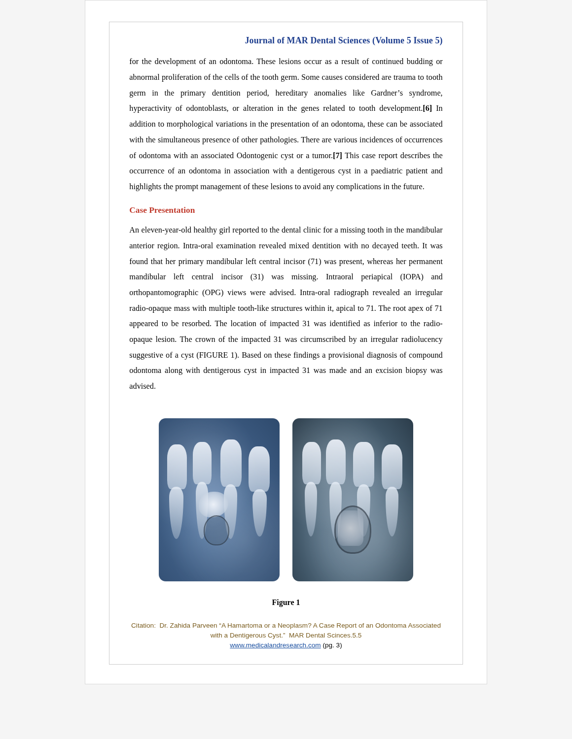Journal of MAR Dental Sciences (Volume 5 Issue 5)
for the development of an odontoma. These lesions occur as a result of continued budding or abnormal proliferation of the cells of the tooth germ. Some causes considered are trauma to tooth germ in the primary dentition period, hereditary anomalies like Gardner’s syndrome, hyperactivity of odontoblasts, or alteration in the genes related to tooth development.[6] In addition to morphological variations in the presentation of an odontoma, these can be associated with the simultaneous presence of other pathologies. There are various incidences of occurrences of odontoma with an associated Odontogenic cyst or a tumor.[7] This case report describes the occurrence of an odontoma in association with a dentigerous cyst in a paediatric patient and highlights the prompt management of these lesions to avoid any complications in the future.
Case Presentation
An eleven-year-old healthy girl reported to the dental clinic for a missing tooth in the mandibular anterior region. Intra-oral examination revealed mixed dentition with no decayed teeth. It was found that her primary mandibular left central incisor (71) was present, whereas her permanent mandibular left central incisor (31) was missing. Intraoral periapical (IOPA) and orthopantomographic (OPG) views were advised. Intra-oral radiograph revealed an irregular radio-opaque mass with multiple tooth-like structures within it, apical to 71. The root apex of 71 appeared to be resorbed. The location of impacted 31 was identified as inferior to the radio-opaque lesion. The crown of the impacted 31 was circumscribed by an irregular radiolucency suggestive of a cyst (FIGURE 1). Based on these findings a provisional diagnosis of compound odontoma along with dentigerous cyst in impacted 31 was made and an excision biopsy was advised.
Figure 1
Citation: Dr. Zahida Parveen “A Hamartoma or a Neoplasm? A Case Report of an Odontoma Associated with a Dentigerous Cyst.” MAR Dental Scinces.5.5
www.medicalandresearch.com (pg. 3)